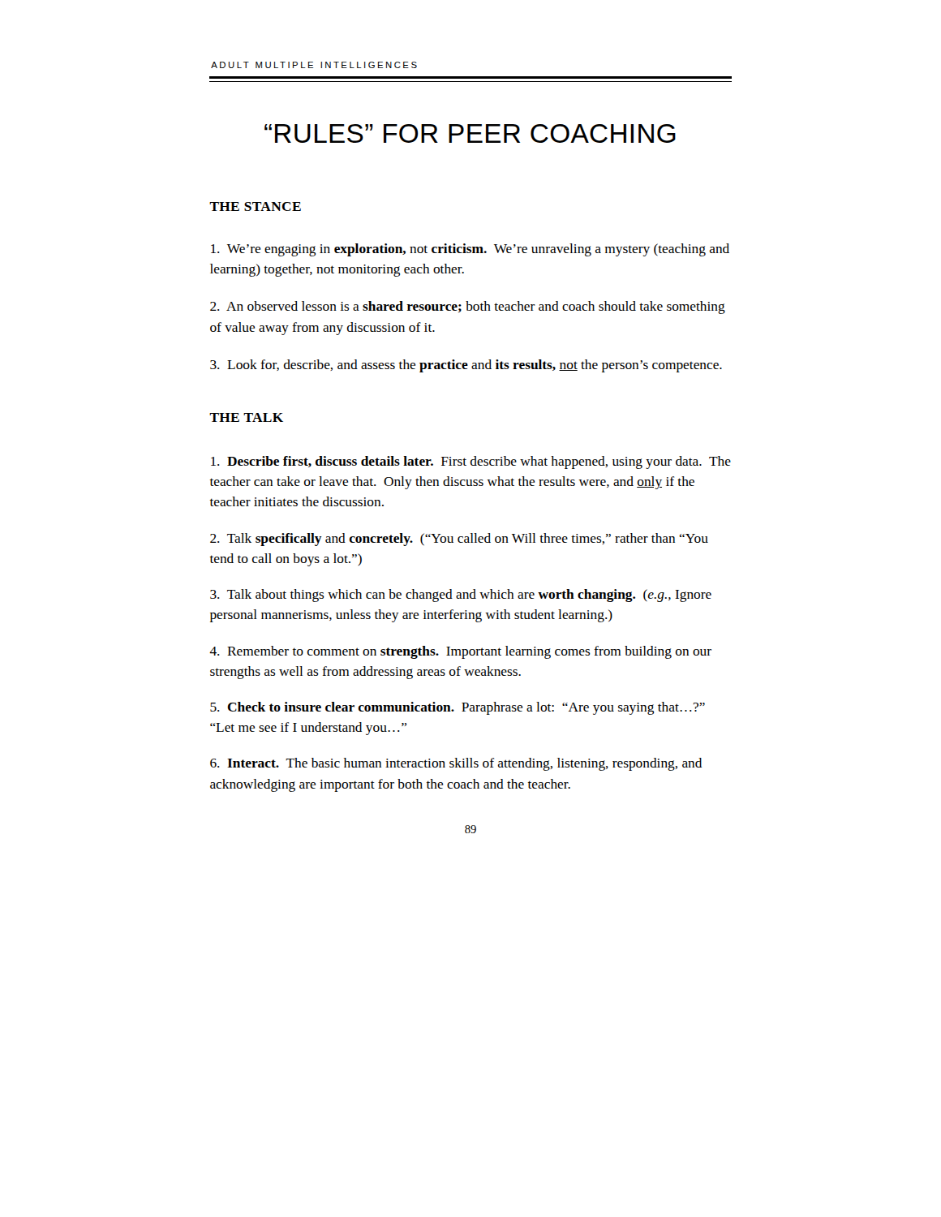Adult Multiple Intelligences
“RULES” FOR PEER COACHING
THE STANCE
1. We’re engaging in exploration, not criticism. We’re unraveling a mystery (teaching and learning) together, not monitoring each other.
2. An observed lesson is a shared resource; both teacher and coach should take something of value away from any discussion of it.
3. Look for, describe, and assess the practice and its results, not the person’s competence.
THE TALK
1. Describe first, discuss details later. First describe what happened, using your data. The teacher can take or leave that. Only then discuss what the results were, and only if the teacher initiates the discussion.
2. Talk specifically and concretely. (“You called on Will three times,” rather than “You tend to call on boys a lot.”)
3. Talk about things which can be changed and which are worth changing. (e.g., Ignore personal mannerisms, unless they are interfering with student learning.)
4. Remember to comment on strengths. Important learning comes from building on our strengths as well as from addressing areas of weakness.
5. Check to insure clear communication. Paraphrase a lot: “Are you saying that…?” “Let me see if I understand you…”
6. Interact. The basic human interaction skills of attending, listening, responding, and acknowledging are important for both the coach and the teacher.
89